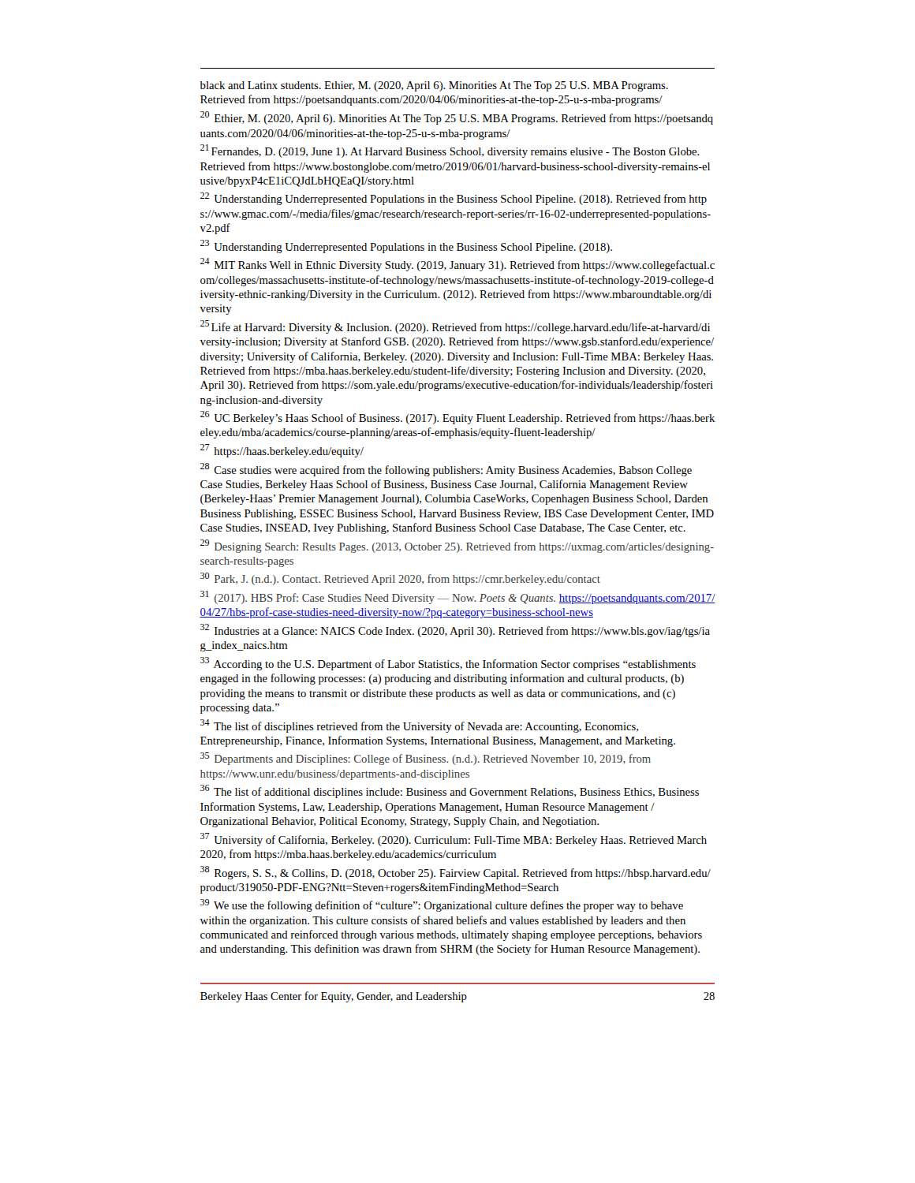black and Latinx students. Ethier, M. (2020, April 6). Minorities At The Top 25 U.S. MBA Programs. Retrieved from https://poetsandquants.com/2020/04/06/minorities-at-the-top-25-u-s-mba-programs/
20 Ethier, M. (2020, April 6). Minorities At The Top 25 U.S. MBA Programs. Retrieved from https://poetsandquants.com/2020/04/06/minorities-at-the-top-25-u-s-mba-programs/
21Fernandes, D. (2019, June 1). At Harvard Business School, diversity remains elusive - The Boston Globe. Retrieved from https://www.bostonglobe.com/metro/2019/06/01/harvard-business-school-diversity-remains-elusive/bpyxP4cE1iCQJdLbHQEaQI/story.html
22 Understanding Underrepresented Populations in the Business School Pipeline. (2018). Retrieved from https://www.gmac.com/-/media/files/gmac/research/research-report-series/rr-16-02-underrepresented-populations-v2.pdf
23 Understanding Underrepresented Populations in the Business School Pipeline. (2018).
24 MIT Ranks Well in Ethnic Diversity Study. (2019, January 31). Retrieved from https://www.collegefactual.com/colleges/massachusetts-institute-of-technology/news/massachusetts-institute-of-technology-2019-college-diversity-ethnic-ranking/Diversity in the Curriculum. (2012). Retrieved from https://www.mbaroundtable.org/diversity
25Life at Harvard: Diversity & Inclusion. (2020). Retrieved from https://college.harvard.edu/life-at-harvard/diversity-inclusion; Diversity at Stanford GSB. (2020). Retrieved from https://www.gsb.stanford.edu/experience/diversity; University of California, Berkeley. (2020). Diversity and Inclusion: Full-Time MBA: Berkeley Haas. Retrieved from https://mba.haas.berkeley.edu/student-life/diversity; Fostering Inclusion and Diversity. (2020, April 30). Retrieved from https://som.yale.edu/programs/executive-education/for-individuals/leadership/fostering-inclusion-and-diversity
26 UC Berkeley’s Haas School of Business. (2017). Equity Fluent Leadership. Retrieved from https://haas.berkeley.edu/mba/academics/course-planning/areas-of-emphasis/equity-fluent-leadership/
27 https://haas.berkeley.edu/equity/
28 Case studies were acquired from the following publishers: Amity Business Academies, Babson College Case Studies, Berkeley Haas School of Business, Business Case Journal, California Management Review (Berkeley-Haas’ Premier Management Journal), Columbia CaseWorks, Copenhagen Business School, Darden Business Publishing, ESSEC Business School, Harvard Business Review, IBS Case Development Center, IMD Case Studies, INSEAD, Ivey Publishing, Stanford Business School Case Database, The Case Center, etc.
29 Designing Search: Results Pages. (2013, October 25). Retrieved from https://uxmag.com/articles/designing-search-results-pages
30 Park, J. (n.d.). Contact. Retrieved April 2020, from https://cmr.berkeley.edu/contact
31 (2017). HBS Prof: Case Studies Need Diversity — Now. Poets & Quants. https://poetsandquants.com/2017/04/27/hbs-prof-case-studies-need-diversity-now/?pq-category=business-school-news
32 Industries at a Glance: NAICS Code Index. (2020, April 30). Retrieved from https://www.bls.gov/iag/tgs/iag_index_naics.htm
33 According to the U.S. Department of Labor Statistics, the Information Sector comprises “establishments engaged in the following processes: (a) producing and distributing information and cultural products, (b) providing the means to transmit or distribute these products as well as data or communications, and (c) processing data.”
34 The list of disciplines retrieved from the University of Nevada are: Accounting, Economics, Entrepreneurship, Finance, Information Systems, International Business, Management, and Marketing.
35 Departments and Disciplines: College of Business. (n.d.). Retrieved November 10, 2019, from https://www.unr.edu/business/departments-and-disciplines
36 The list of additional disciplines include: Business and Government Relations, Business Ethics, Business Information Systems, Law, Leadership, Operations Management, Human Resource Management / Organizational Behavior, Political Economy, Strategy, Supply Chain, and Negotiation.
37 University of California, Berkeley. (2020). Curriculum: Full-Time MBA: Berkeley Haas. Retrieved March 2020, from https://mba.haas.berkeley.edu/academics/curriculum
38 Rogers, S. S., & Collins, D. (2018, October 25). Fairview Capital. Retrieved from https://hbsp.harvard.edu/product/319050-PDF-ENG?Ntt=Steven+rogers&itemFindingMethod=Search
39 We use the following definition of “culture”: Organizational culture defines the proper way to behave within the organization. This culture consists of shared beliefs and values established by leaders and then communicated and reinforced through various methods, ultimately shaping employee perceptions, behaviors and understanding. This definition was drawn from SHRM (the Society for Human Resource Management).
Berkeley Haas Center for Equity, Gender, and Leadership
28